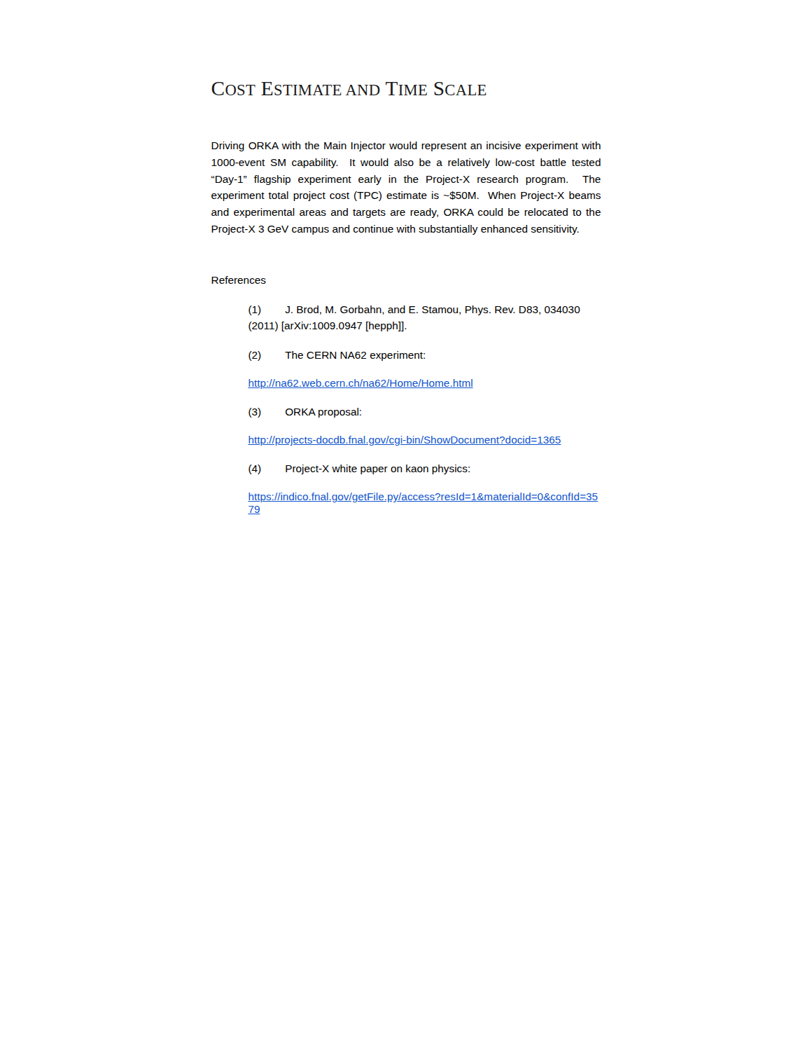COST ESTIMATE AND TIME SCALE
Driving ORKA with the Main Injector would represent an incisive experiment with 1000-event SM capability. It would also be a relatively low-cost battle tested “Day-1” flagship experiment early in the Project-X research program. The experiment total project cost (TPC) estimate is ~$50M. When Project-X beams and experimental areas and targets are ready, ORKA could be relocated to the Project-X 3 GeV campus and continue with substantially enhanced sensitivity.
References
(1) J. Brod, M. Gorbahn, and E. Stamou, Phys. Rev. D83, 034030 (2011) [arXiv:1009.0947 [hepph]].
(2) The CERN NA62 experiment:
http://na62.web.cern.ch/na62/Home/Home.html
(3) ORKA proposal:
http://projects-docdb.fnal.gov/cgi-bin/ShowDocument?docid=1365
(4) Project-X white paper on kaon physics:
https://indico.fnal.gov/getFile.py/access?resId=1&materialId=0&confId=3579